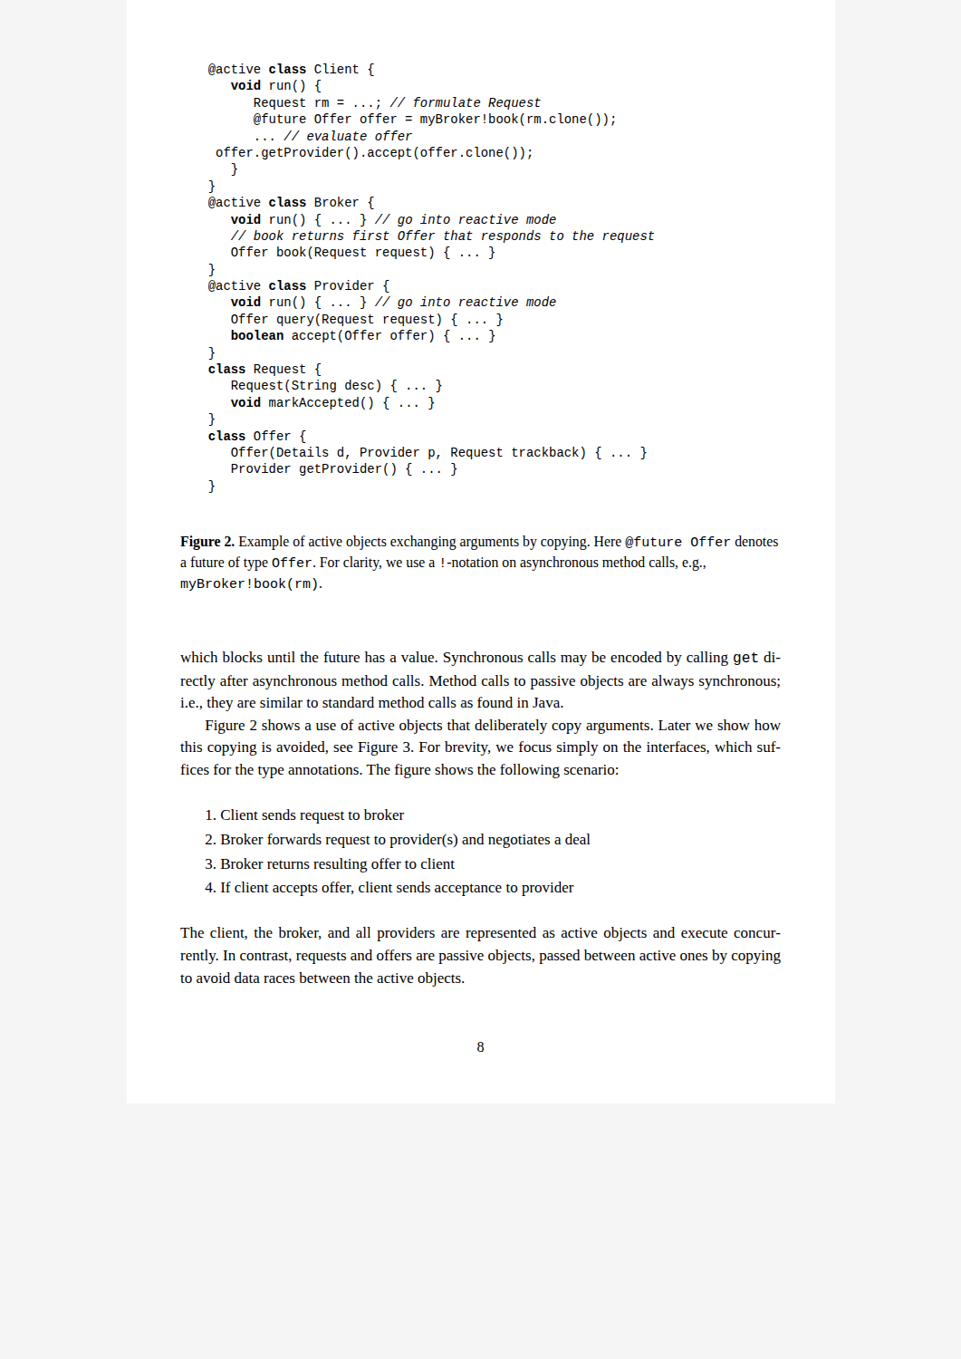@active class Client {
   void run() {
      Request rm = ...; // formulate Request
      @future Offer offer = myBroker!book(rm.clone());
      ... // evaluate offer
 offer.getProvider().accept(offer.clone());
   }
}
@active class Broker {
   void run() { ... } // go into reactive mode
   // book returns first Offer that responds to the request
   Offer book(Request request) { ... }
}
@active class Provider {
   void run() { ... } // go into reactive mode
   Offer query(Request request) { ... }
   boolean accept(Offer offer) { ... }
}
class Request {
   Request(String desc) { ... }
   void markAccepted() { ... }
}
class Offer {
   Offer(Details d, Provider p, Request trackback) { ... }
   Provider getProvider() { ... }
}
Figure 2. Example of active objects exchanging arguments by copying. Here @future Offer denotes a future of type Offer. For clarity, we use a !-notation on asynchronous method calls, e.g., myBroker!book(rm).
which blocks until the future has a value. Synchronous calls may be encoded by calling get directly after asynchronous method calls. Method calls to passive objects are always synchronous; i.e., they are similar to standard method calls as found in Java.
Figure 2 shows a use of active objects that deliberately copy arguments. Later we show how this copying is avoided, see Figure 3. For brevity, we focus simply on the interfaces, which suffices for the type annotations. The figure shows the following scenario:
Client sends request to broker
Broker forwards request to provider(s) and negotiates a deal
Broker returns resulting offer to client
If client accepts offer, client sends acceptance to provider
The client, the broker, and all providers are represented as active objects and execute concurrently. In contrast, requests and offers are passive objects, passed between active ones by copying to avoid data races between the active objects.
8